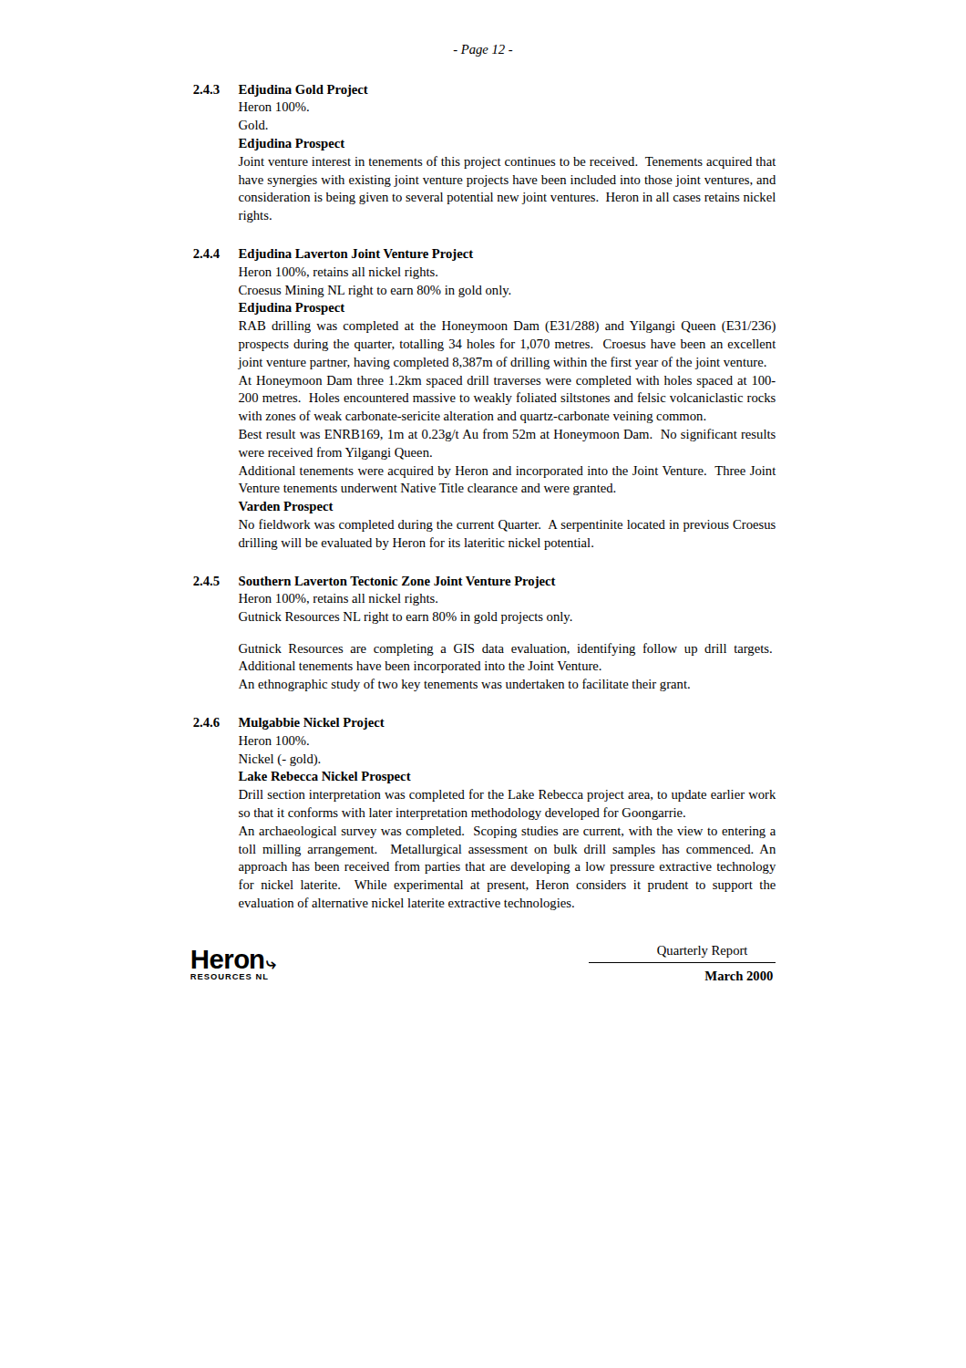- Page 12 -
2.4.3
Edjudina Gold Project
Heron 100%.
Gold.
Edjudina Prospect
Joint venture interest in tenements of this project continues to be received. Tenements acquired that have synergies with existing joint venture projects have been included into those joint ventures, and consideration is being given to several potential new joint ventures. Heron in all cases retains nickel rights.
2.4.4
Edjudina Laverton Joint Venture Project
Heron 100%, retains all nickel rights.
Croesus Mining NL right to earn 80% in gold only.
Edjudina Prospect
RAB drilling was completed at the Honeymoon Dam (E31/288) and Yilgangi Queen (E31/236) prospects during the quarter, totalling 34 holes for 1,070 metres. Croesus have been an excellent joint venture partner, having completed 8,387m of drilling within the first year of the joint venture.
At Honeymoon Dam three 1.2km spaced drill traverses were completed with holes spaced at 100-200 metres. Holes encountered massive to weakly foliated siltstones and felsic volcaniclastic rocks with zones of weak carbonate-sericite alteration and quartz-carbonate veining common.
Best result was ENRB169, 1m at 0.23g/t Au from 52m at Honeymoon Dam. No significant results were received from Yilgangi Queen.
Additional tenements were acquired by Heron and incorporated into the Joint Venture. Three Joint Venture tenements underwent Native Title clearance and were granted.
Varden Prospect
No fieldwork was completed during the current Quarter. A serpentinite located in previous Croesus drilling will be evaluated by Heron for its lateritic nickel potential.
2.4.5
Southern Laverton Tectonic Zone Joint Venture Project
Heron 100%, retains all nickel rights.
Gutnick Resources NL right to earn 80% in gold projects only.
Gutnick Resources are completing a GIS data evaluation, identifying follow up drill targets. Additional tenements have been incorporated into the Joint Venture.
An ethnographic study of two key tenements was undertaken to facilitate their grant.
2.4.6
Mulgabbie Nickel Project
Heron 100%.
Nickel (- gold).
Lake Rebecca Nickel Prospect
Drill section interpretation was completed for the Lake Rebecca project area, to update earlier work so that it conforms with later interpretation methodology developed for Goongarrie.
An archaeological survey was completed. Scoping studies are current, with the view to entering a toll milling arrangement. Metallurgical assessment on bulk drill samples has commenced. An approach has been received from parties that are developing a low pressure extractive technology for nickel laterite. While experimental at present, Heron considers it prudent to support the evaluation of alternative nickel laterite extractive technologies.
Heron⤷ RESOURCES NL
Quarterly Report
March 2000